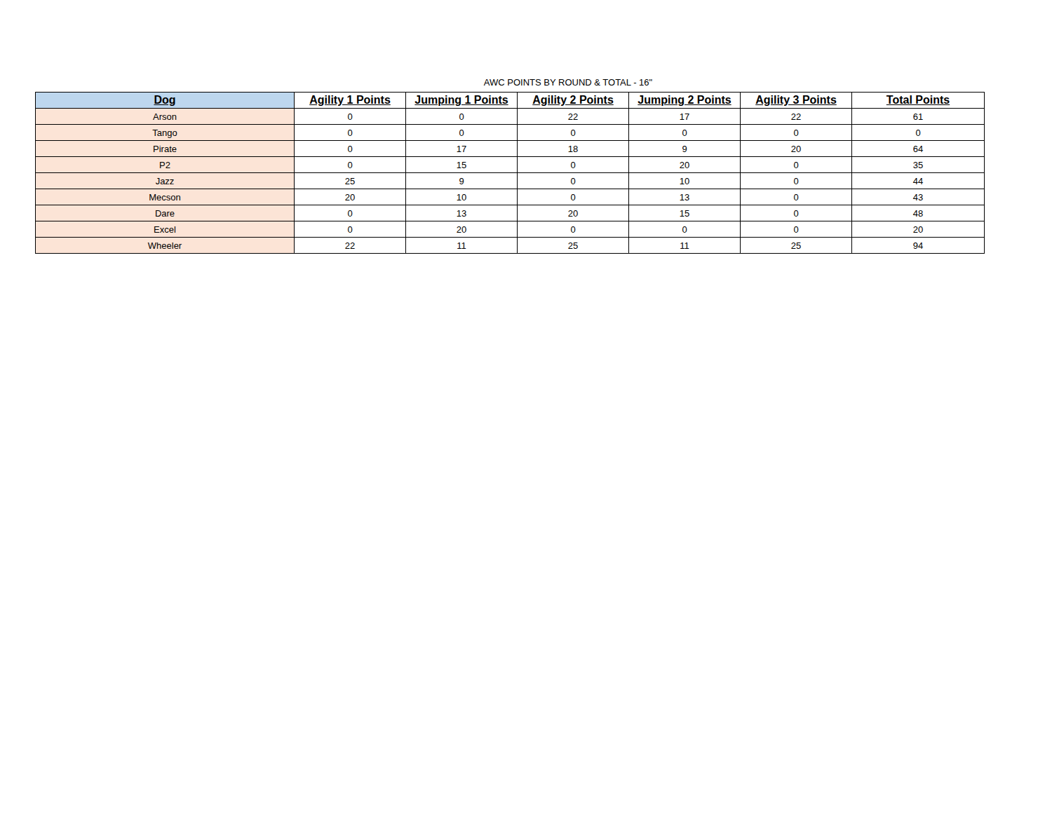AWC POINTS BY ROUND & TOTAL - 16"
| Dog | Agility 1 Points | Jumping 1 Points | Agility 2 Points | Jumping 2 Points | Agility 3 Points | Total Points |
| --- | --- | --- | --- | --- | --- | --- |
| Arson | 0 | 0 | 22 | 17 | 22 | 61 |
| Tango | 0 | 0 | 0 | 0 | 0 | 0 |
| Pirate | 0 | 17 | 18 | 9 | 20 | 64 |
| P2 | 0 | 15 | 0 | 20 | 0 | 35 |
| Jazz | 25 | 9 | 0 | 10 | 0 | 44 |
| Mecson | 20 | 10 | 0 | 13 | 0 | 43 |
| Dare | 0 | 13 | 20 | 15 | 0 | 48 |
| Excel | 0 | 20 | 0 | 0 | 0 | 20 |
| Wheeler | 22 | 11 | 25 | 11 | 25 | 94 |